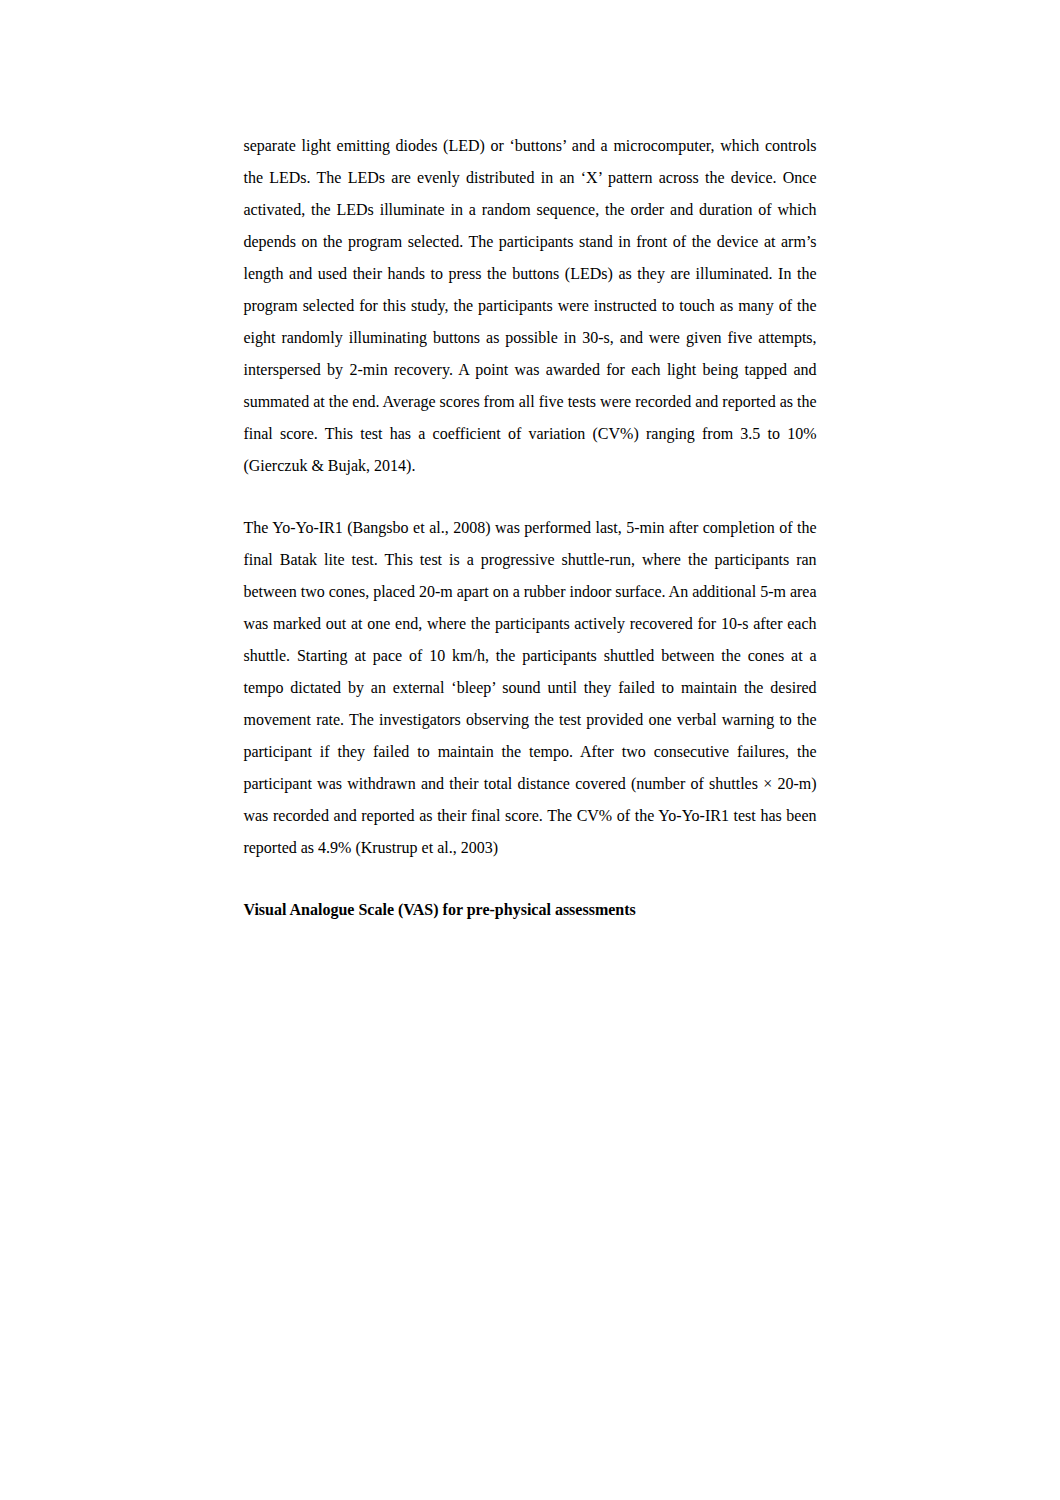separate light emitting diodes (LED) or ‘buttons’ and a microcomputer, which controls the LEDs. The LEDs are evenly distributed in an ‘X’ pattern across the device. Once activated, the LEDs illuminate in a random sequence, the order and duration of which depends on the program selected. The participants stand in front of the device at arm’s length and used their hands to press the buttons (LEDs) as they are illuminated. In the program selected for this study, the participants were instructed to touch as many of the eight randomly illuminating buttons as possible in 30-s, and were given five attempts, interspersed by 2-min recovery. A point was awarded for each light being tapped and summated at the end. Average scores from all five tests were recorded and reported as the final score. This test has a coefficient of variation (CV%) ranging from 3.5 to 10% (Gierczuk & Bujak, 2014).
The Yo-Yo-IR1 (Bangsbo et al., 2008) was performed last, 5-min after completion of the final Batak lite test. This test is a progressive shuttle-run, where the participants ran between two cones, placed 20-m apart on a rubber indoor surface. An additional 5-m area was marked out at one end, where the participants actively recovered for 10-s after each shuttle. Starting at pace of 10 km/h, the participants shuttled between the cones at a tempo dictated by an external ‘bleep’ sound until they failed to maintain the desired movement rate. The investigators observing the test provided one verbal warning to the participant if they failed to maintain the tempo. After two consecutive failures, the participant was withdrawn and their total distance covered (number of shuttles × 20-m) was recorded and reported as their final score. The CV% of the Yo-Yo-IR1 test has been reported as 4.9% (Krustrup et al., 2003)
Visual Analogue Scale (VAS) for pre-physical assessments